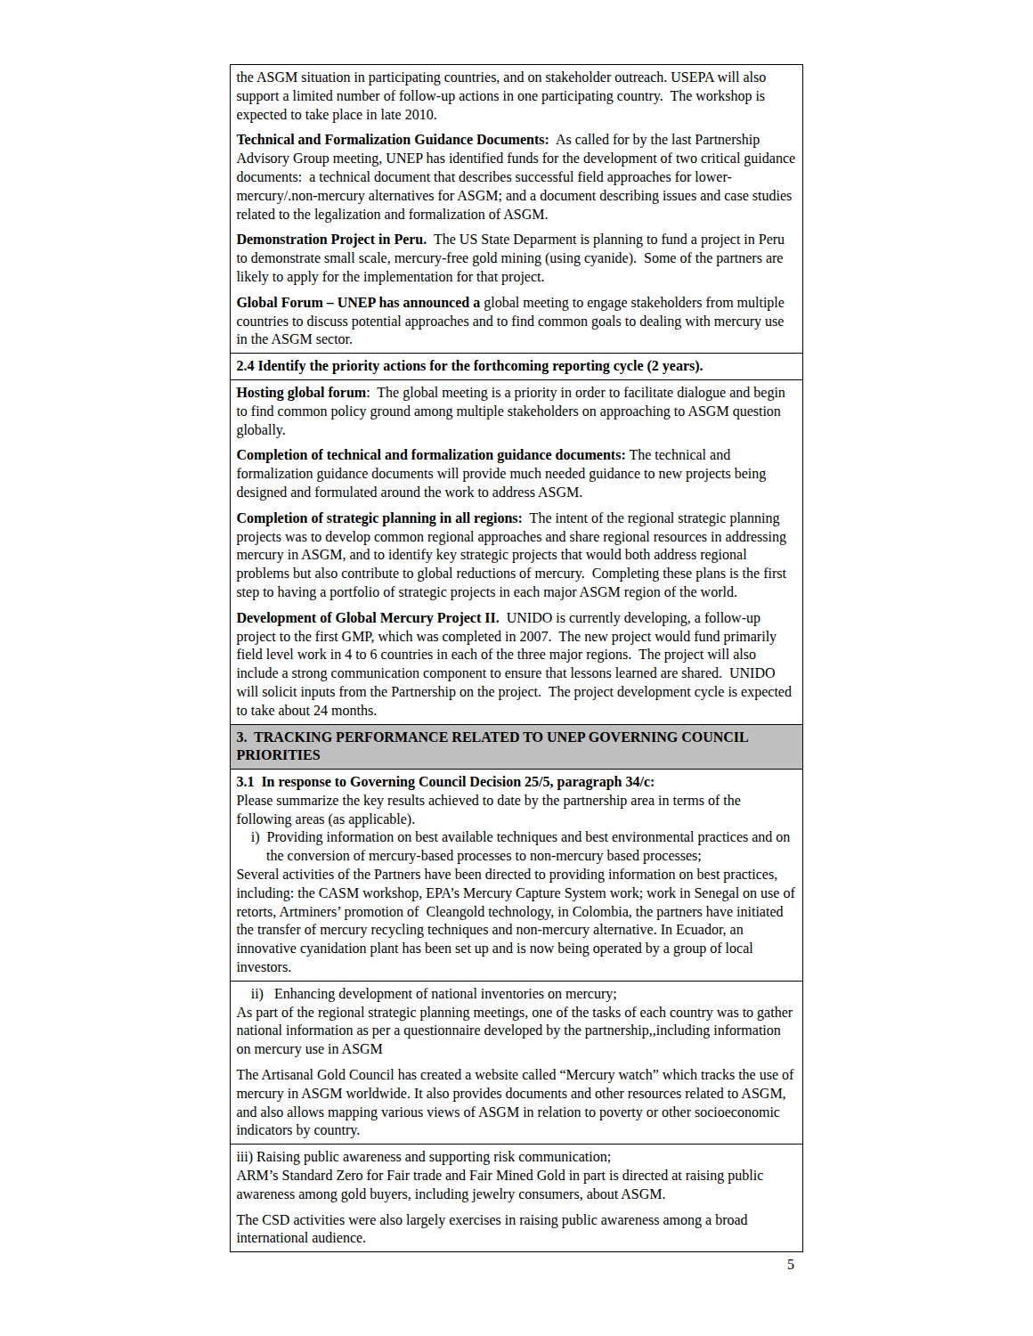| the ASGM situation in participating countries, and on stakeholder outreach. USEPA will also support a limited number of follow-up actions in one participating country. The workshop is expected to take place in late 2010. Technical and Formalization Guidance Documents: As called for by the last Partnership Advisory Group meeting, UNEP has identified funds for the development of two critical guidance documents: a technical document that describes successful field approaches for lower-mercury/.non-mercury alternatives for ASGM; and a document describing issues and case studies related to the legalization and formalization of ASGM. Demonstration Project in Peru. The US State Deparment is planning to fund a project in Peru to demonstrate small scale, mercury-free gold mining (using cyanide). Some of the partners are likely to apply for the implementation for that project. Global Forum – UNEP has announced a global meeting to engage stakeholders from multiple countries to discuss potential approaches and to find common goals to dealing with mercury use in the ASGM sector. |
| 2.4 Identify the priority actions for the forthcoming reporting cycle (2 years). |
| Hosting global forum : The global meeting is a priority in order to facilitate dialogue and begin to find common policy ground among multiple stakeholders on approaching to ASGM question globally. Completion of technical and formalization guidance documents: The technical and formalization guidance documents will provide much needed guidance to new projects being designed and formulated around the work to address ASGM. Completion of strategic planning in all regions: The intent of the regional strategic planning projects was to develop common regional approaches and share regional resources in addressing mercury in ASGM, and to identify key strategic projects that would both address regional problems but also contribute to global reductions of mercury. Completing these plans is the first step to having a portfolio of strategic projects in each major ASGM region of the world. Development of Global Mercury Project II. UNIDO is currently developing, a follow-up project to the first GMP, which was completed in 2007. The new project would fund primarily field level work in 4 to 6 countries in each of the three major regions. The project will also include a strong communication component to ensure that lessons learned are shared. UNIDO will solicit inputs from the Partnership on the project. The project development cycle is expected to take about 24 months. |
| 3. TRACKING PERFORMANCE RELATED TO UNEP GOVERNING COUNCIL PRIORITIES |
| 3.1 In response to Governing Council Decision 25/5, paragraph 34/c: Please summarize the key results achieved to date by the partnership area in terms of the following areas (as applicable). i) Providing information on best available techniques and best environmental practices and on the conversion of mercury-based processes to non-mercury based processes; Several activities of the Partners have been directed to providing information on best practices, including: the CASM workshop, EPA’s Mercury Capture System work; work in Senegal on use of retorts, Artminers’ promotion of Cleangold technology, in Colombia, the partners have initiated the transfer of mercury recycling techniques and non-mercury alternative. In Ecuador, an innovative cyanidation plant has been set up and is now being operated by a group of local investors. |
| ii) Enhancing development of national inventories on mercury; As part of the regional strategic planning meetings, one of the tasks of each country was to gather national information as per a questionnaire developed by the partnership,,including information on mercury use in ASGM The Artisanal Gold Council has created a website called “Mercury watch” which tracks the use of mercury in ASGM worldwide. It also provides documents and other resources related to ASGM, and also allows mapping various views of ASGM in relation to poverty or other socioeconomic indicators by country. |
| iii) Raising public awareness and supporting risk communication; ARM’s Standard Zero for Fair trade and Fair Mined Gold in part is directed at raising public awareness among gold buyers, including jewelry consumers, about ASGM. The CSD activities were also largely exercises in raising public awareness among a broad international audience. |
5